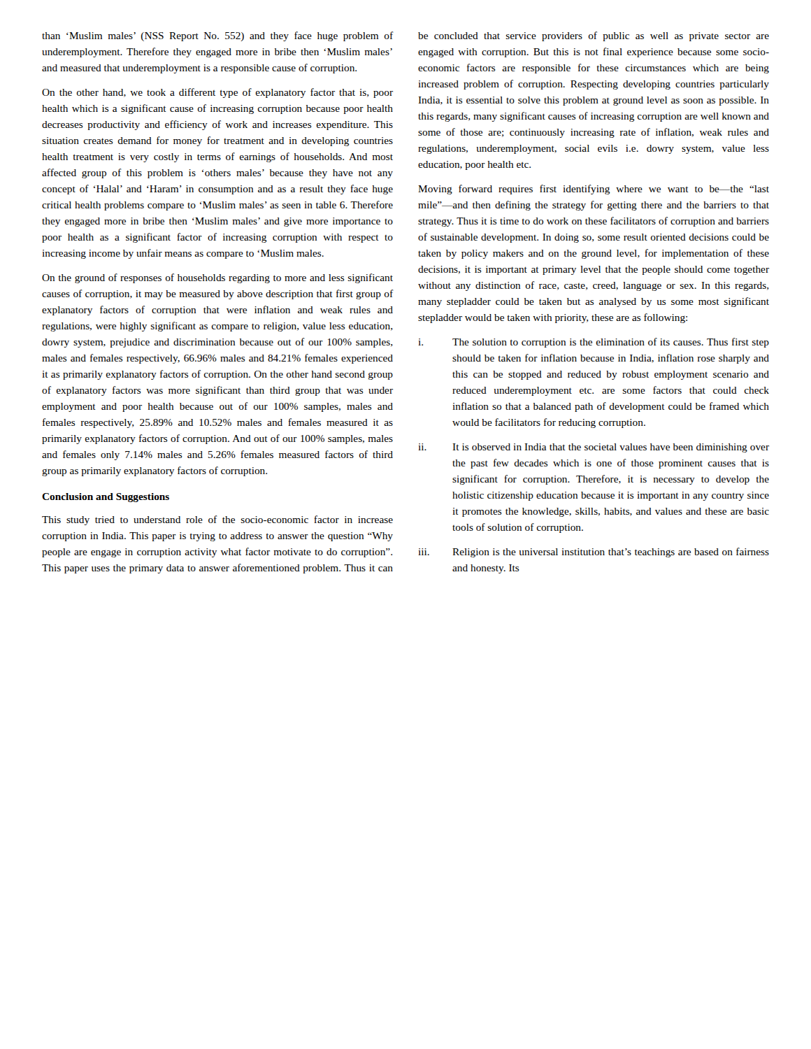than ‘Muslim males’ (NSS Report No. 552) and they face huge problem of underemployment. Therefore they engaged more in bribe then ‘Muslim males’ and measured that underemployment is a responsible cause of corruption.
On the other hand, we took a different type of explanatory factor that is, poor health which is a significant cause of increasing corruption because poor health decreases productivity and efficiency of work and increases expenditure. This situation creates demand for money for treatment and in developing countries health treatment is very costly in terms of earnings of households. And most affected group of this problem is ‘others males’ because they have not any concept of ‘Halal’ and ‘Haram’ in consumption and as a result they face huge critical health problems compare to ‘Muslim males’ as seen in table 6. Therefore they engaged more in bribe then ‘Muslim males’ and give more importance to poor health as a significant factor of increasing corruption with respect to increasing income by unfair means as compare to ‘Muslim males.
On the ground of responses of households regarding to more and less significant causes of corruption, it may be measured by above description that first group of explanatory factors of corruption that were inflation and weak rules and regulations, were highly significant as compare to religion, value less education, dowry system, prejudice and discrimination because out of our 100% samples, males and females respectively, 66.96% males and 84.21% females experienced it as primarily explanatory factors of corruption. On the other hand second group of explanatory factors was more significant than third group that was under employment and poor health because out of our 100% samples, males and females respectively, 25.89% and 10.52% males and females measured it as primarily explanatory factors of corruption. And out of our 100% samples, males and females only 7.14% males and 5.26% females measured factors of third group as primarily explanatory factors of corruption.
Conclusion and Suggestions
This study tried to understand role of the socio-economic factor in increase corruption in India. This paper is trying to address to answer the question “Why people are engage in corruption activity what factor motivate to do corruption”. This paper uses the primary data to answer aforementioned problem. Thus it can be concluded that service providers of public as well as private sector are engaged with corruption. But this is not final experience because some socio-economic factors are responsible for these circumstances which are being increased problem of corruption. Respecting developing countries particularly India, it is essential to solve this problem at ground level as soon as possible. In this regards, many significant causes of increasing corruption are well known and some of those are; continuously increasing rate of inflation, weak rules and regulations, underemployment, social evils i.e. dowry system, value less education, poor health etc.
Moving forward requires first identifying where we want to be—the “last mile”—and then defining the strategy for getting there and the barriers to that strategy. Thus it is time to do work on these facilitators of corruption and barriers of sustainable development. In doing so, some result oriented decisions could be taken by policy makers and on the ground level, for implementation of these decisions, it is important at primary level that the people should come together without any distinction of race, caste, creed, language or sex. In this regards, many stepladder could be taken but as analysed by us some most significant stepladder would be taken with priority, these are as following:
i.
The solution to corruption is the elimination of its causes. Thus first step should be taken for inflation because in India, inflation rose sharply and this can be stopped and reduced by robust employment scenario and reduced underemployment etc. are some factors that could check inflation so that a balanced path of development could be framed which would be facilitators for reducing corruption.
ii.
It is observed in India that the societal values have been diminishing over the past few decades which is one of those prominent causes that is significant for corruption. Therefore, it is necessary to develop the holistic citizenship education because it is important in any country since it promotes the knowledge, skills, habits, and values and these are basic tools of solution of corruption.
iii.
Religion is the universal institution that’s teachings are based on fairness and honesty. Its